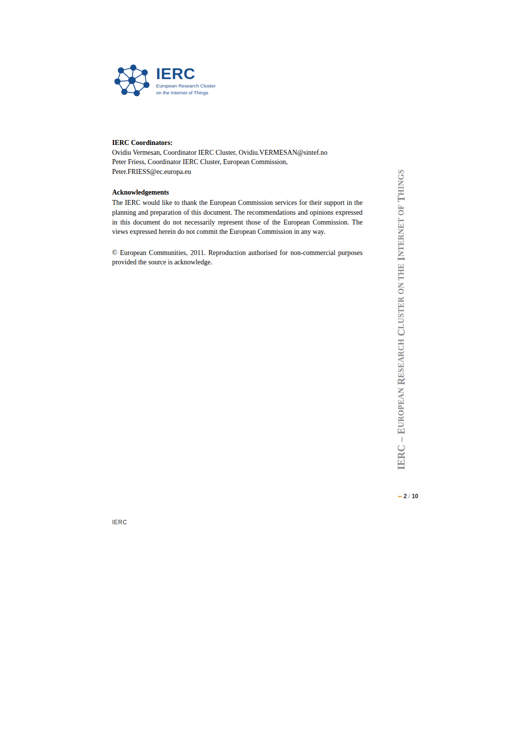IERC European Research Cluster on the Internet of Things
IERC Coordinators:
Ovidiu Vermesan, Coordinator IERC Cluster, Ovidiu.VERMESAN@sintef.no
Peter Friess, Coordinator IERC Cluster, European Commission, Peter.FRIESS@ec.europa.eu
Acknowledgements
The IERC would like to thank the European Commission services for their support in the planning and preparation of this document. The recommendations and opinions expressed in this document do not necessarily represent those of the European Commission. The views expressed herein do not commit the European Commission in any way.
© European Communities, 2011. Reproduction authorised for non-commercial purposes provided the source is acknowledge.
IERC – EUROPEAN RESEARCH CLUSTER ON THE INTERNET OF THINGS
••• 2 / 10
IERC